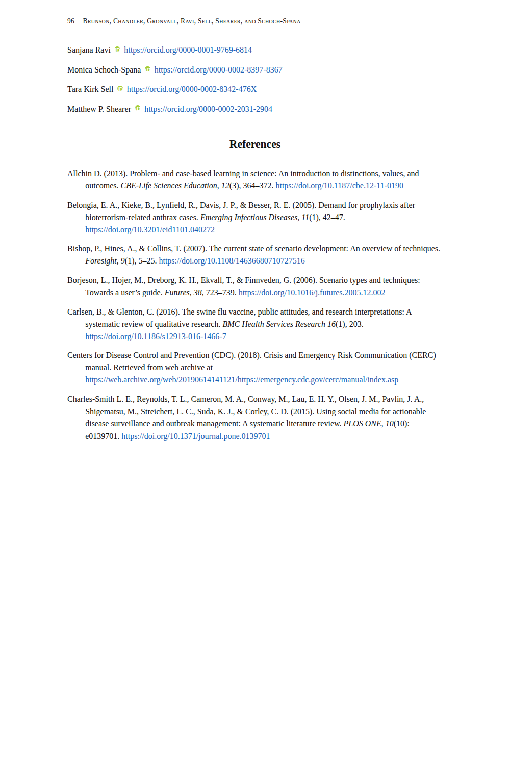96 Brunson, Chandler, Gronvall, Ravi, Sell, Shearer, and Schoch-Spana
Sanjana Ravi iD https://orcid.org/0000-0001-9769-6814
Monica Schoch-Spana iD https://orcid.org/0000-0002-8397-8367
Tara Kirk Sell iD https://orcid.org/0000-0002-8342-476X
Matthew P. Shearer iD https://orcid.org/0000-0002-2031-2904
References
Allchin D. (2013). Problem- and case-based learning in science: An introduction to distinctions, values, and outcomes. CBE-Life Sciences Education, 12(3), 364–372. https://doi.org/10.1187/cbe.12-11-0190
Belongia, E. A., Kieke, B., Lynfield, R., Davis, J. P., & Besser, R. E. (2005). Demand for prophylaxis after bioterrorism-related anthrax cases. Emerging Infectious Diseases, 11(1), 42–47. https://doi.org/10.3201/eid1101.040272
Bishop, P., Hines, A., & Collins, T. (2007). The current state of scenario development: An overview of techniques. Foresight, 9(1), 5–25. https://doi.org/10.1108/14636680710727516
Borjeson, L., Hojer, M., Dreborg, K. H., Ekvall, T., & Finnveden, G. (2006). Scenario types and techniques: Towards a user’s guide. Futures, 38, 723–739. https://doi.org/10.1016/j.futures.2005.12.002
Carlsen, B., & Glenton, C. (2016). The swine flu vaccine, public attitudes, and research interpretations: A systematic review of qualitative research. BMC Health Services Research 16(1), 203. https://doi.org/10.1186/s12913-016-1466-7
Centers for Disease Control and Prevention (CDC). (2018). Crisis and Emergency Risk Communication (CERC) manual. Retrieved from web archive at https://web.archive.org/web/20190614141121/https://emergency.cdc.gov/cerc/manual/index.asp
Charles-Smith L. E., Reynolds, T. L., Cameron, M. A., Conway, M., Lau, E. H. Y., Olsen, J. M., Pavlin, J. A., Shigematsu, M., Streichert, L. C., Suda, K. J., & Corley, C. D. (2015). Using social media for actionable disease surveillance and outbreak management: A systematic literature review. PLOS ONE, 10(10): e0139701. https://doi.org/10.1371/journal.pone.0139701